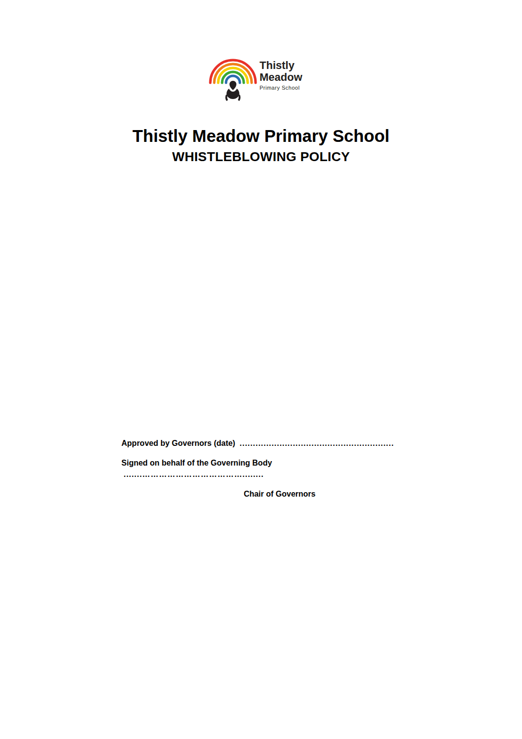Thistly Meadow Primary School
Thistly Meadow Primary School
WHISTLEBLOWING POLICY
Approved by Governors (date) ..........................................................
Signed on behalf of the Governing Body .......………………………………........
Chair of Governors